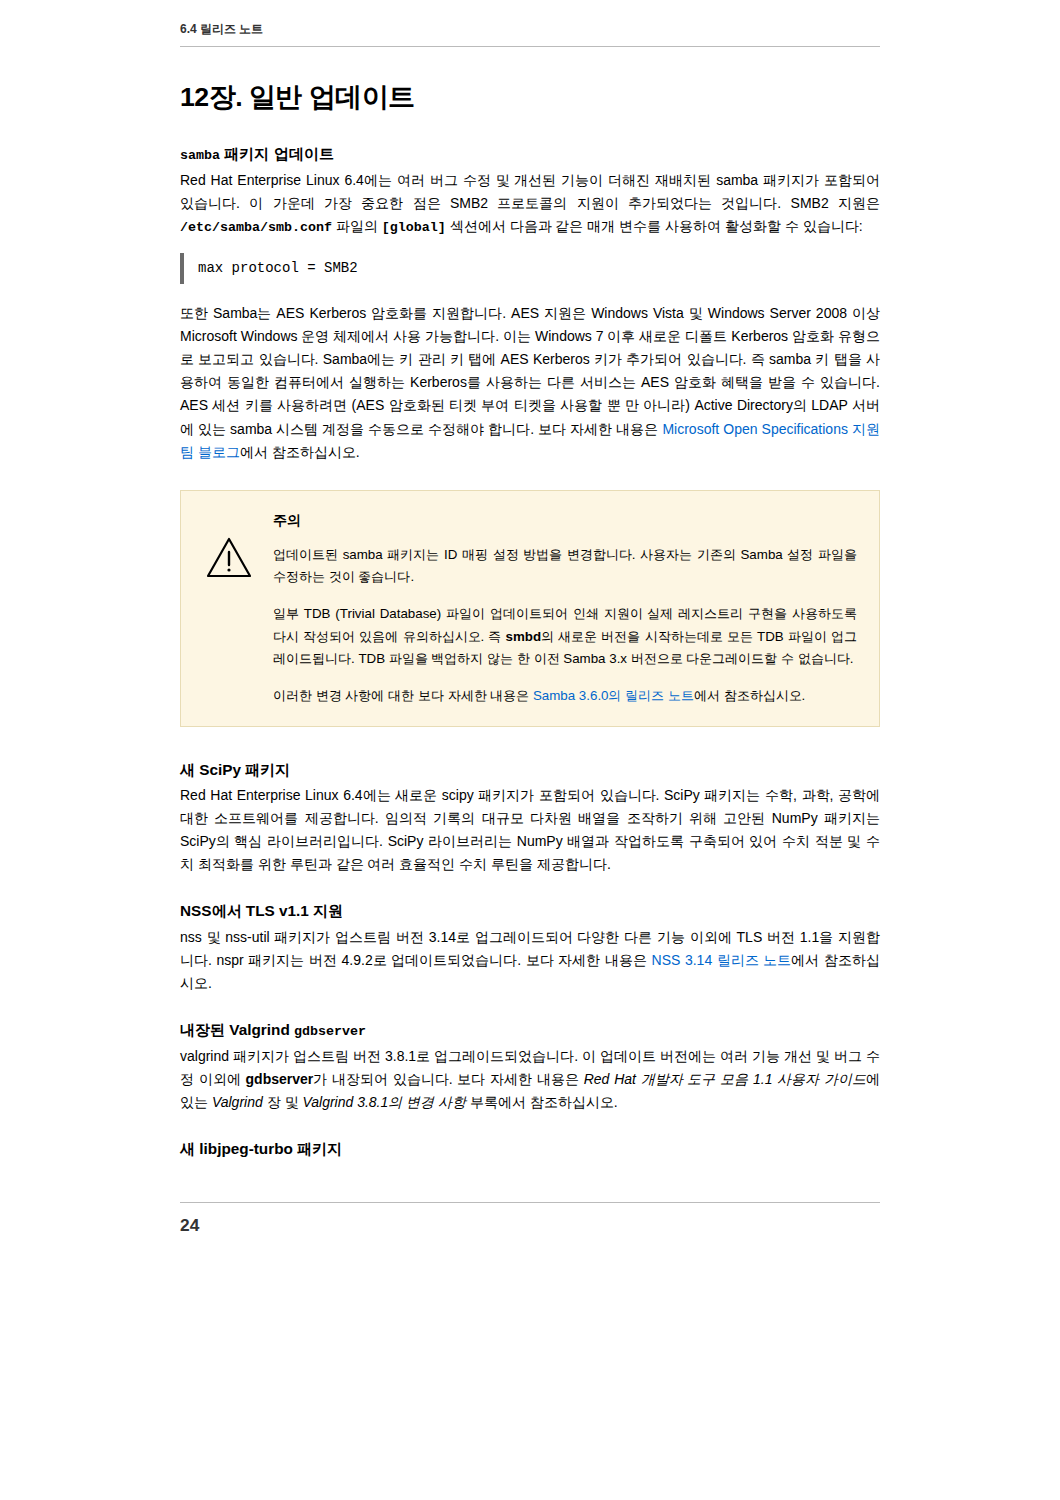6.4 릴리즈 노트
12장. 일반 업데이트
samba 패키지 업데이트
Red Hat Enterprise Linux 6.4에는 여러 버그 수정 및 개선된 기능이 더해진 재배치된 samba 패키지가 포함되어 있습니다. 이 가운데 가장 중요한 점은 SMB2 프로토콜의 지원이 추가되었다는 것입니다. SMB2 지원은 /etc/samba/smb.conf 파일의 [global] 섹션에서 다음과 같은 매개 변수를 사용하여 활성화할 수 있습니다:
max protocol = SMB2
또한 Samba는 AES Kerberos 암호화를 지원합니다. AES 지원은 Windows Vista 및 Windows Server 2008 이상 Microsoft Windows 운영 체제에서 사용 가능합니다. 이는 Windows 7 이후 새로운 디폴트 Kerberos 암호화 유형으로 보고되고 있습니다. Samba에는 키 관리 키 탭에 AES Kerberos 키가 추가되어 있습니다. 즉 samba 키 탭을 사용하여 동일한 컴퓨터에서 실행하는 Kerberos를 사용하는 다른 서비스는 AES 암호화 혜택을 받을 수 있습니다. AES 세션 키를 사용하려면 (AES 암호화된 티켓 부여 티켓을 사용할 뿐 만 아니라) Active Directory의 LDAP 서버에 있는 samba 시스템 계정을 수동으로 수정해야 합니다. 보다 자세한 내용은 Microsoft Open Specifications 지원팀 블로그에서 참조하십시오.
주의
업데이트된 samba 패키지는 ID 매핑 설정 방법을 변경합니다. 사용자는 기존의 Samba 설정 파일을 수정하는 것이 좋습니다.
일부 TDB (Trivial Database) 파일이 업데이트되어 인쇄 지원이 실제 레지스트리 구현을 사용하도록 다시 작성되어 있음에 유의하십시오. 즉 smbd의 새로운 버전을 시작하는데로 모든 TDB 파일이 업그레이드됩니다. TDB 파일을 백업하지 않는 한 이전 Samba 3.x 버전으로 다운그레이드할 수 없습니다.
이러한 변경 사항에 대한 보다 자세한 내용은 Samba 3.6.0의 릴리즈 노트에서 참조하십시오.
새 SciPy 패키지
Red Hat Enterprise Linux 6.4에는 새로운 scipy 패키지가 포함되어 있습니다. SciPy 패키지는 수학, 과학, 공학에 대한 소프트웨어를 제공합니다. 임의적 기록의 대규모 다차원 배열을 조작하기 위해 고안된 NumPy 패키지는 SciPy의 핵심 라이브러리입니다. SciPy 라이브러리는 NumPy 배열과 작업하도록 구축되어 있어 수치 적분 및 수치 최적화를 위한 루틴과 같은 여러 효율적인 수치 루틴을 제공합니다.
NSS에서 TLS v1.1 지원
nss 및 nss-util 패키지가 업스트림 버전 3.14로 업그레이드되어 다양한 다른 기능 이외에 TLS 버전 1.1을 지원합니다. nspr 패키지는 버전 4.9.2로 업데이트되었습니다. 보다 자세한 내용은 NSS 3.14 릴리즈 노트에서 참조하십시오.
내장된 Valgrind gdbserver
valgrind 패키지가 업스트림 버전 3.8.1로 업그레이드되었습니다. 이 업데이트 버전에는 여러 기능 개선 및 버그 수정 이외에 gdbserver가 내장되어 있습니다. 보다 자세한 내용은 Red Hat 개발자 도구 모음 1.1 사용자 가이드에 있는 Valgrind 장 및 Valgrind 3.8.1의 변경 사항 부록에서 참조하십시오.
새 libjpeg-turbo 패키지
24